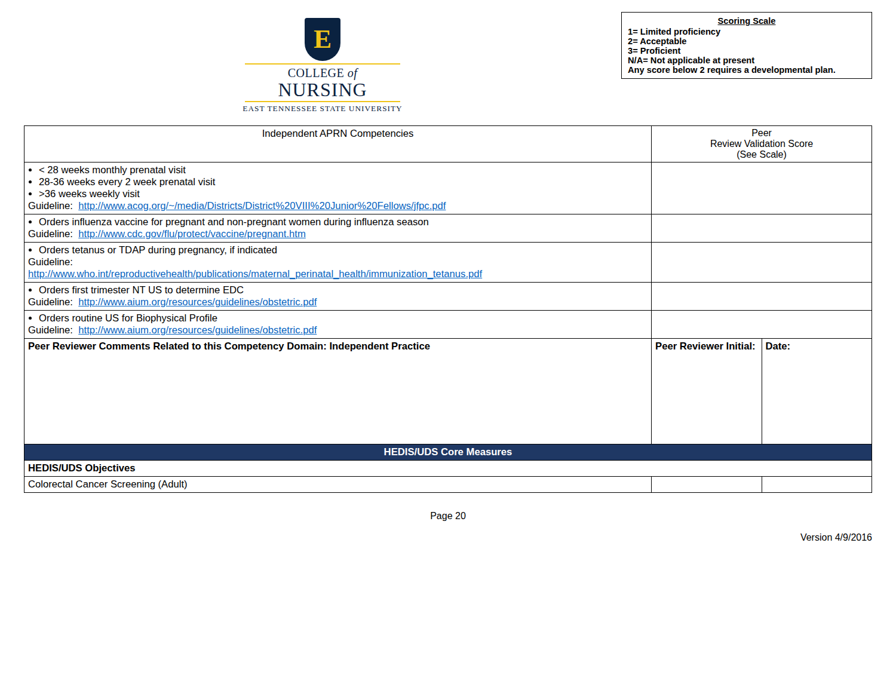E
COLLEGE of
NURSING
EAST TENNESSEE STATE UNIVERSITY
Scoring Scale
1= Limited proficiency
2= Acceptable
3= Proficient
N/A= Not applicable at present
Any score below 2 requires a developmental plan.
| Independent APRN Competencies | Peer Review Validation Score (See Scale) |
| < 28 weeks monthly prenatal visit 28-36 weeks every 2 week prenatal visit >36 weeks weekly visit Guideline: http://www.acog.org/~/media/Districts/District%20VIII%20Junior%20Fellows/jfpc.pdf | |
| Orders influenza vaccine for pregnant and non-pregnant women during influenza season Guideline: http://www.cdc.gov/flu/protect/vaccine/pregnant.htm | |
| Orders tetanus or TDAP during pregnancy, if indicated Guideline: http://www.who.int/reproductivehealth/publications/maternal_perinatal_health/immunization_tetanus.pdf | |
| Orders first trimester NT US to determine EDC Guideline: http://www.aium.org/resources/guidelines/obstetric.pdf | |
| Orders routine US for Biophysical Profile Guideline: http://www.aium.org/resources/guidelines/obstetric.pdf | |
| Peer Reviewer Comments Related to this Competency Domain: Independent Practice | Peer Reviewer Initial: | Date: |
| HEDIS/UDS Core Measures |
| HEDIS/UDS Objectives |
| Colorectal Cancer Screening (Adult) | | |
Page 20
Version 4/9/2016